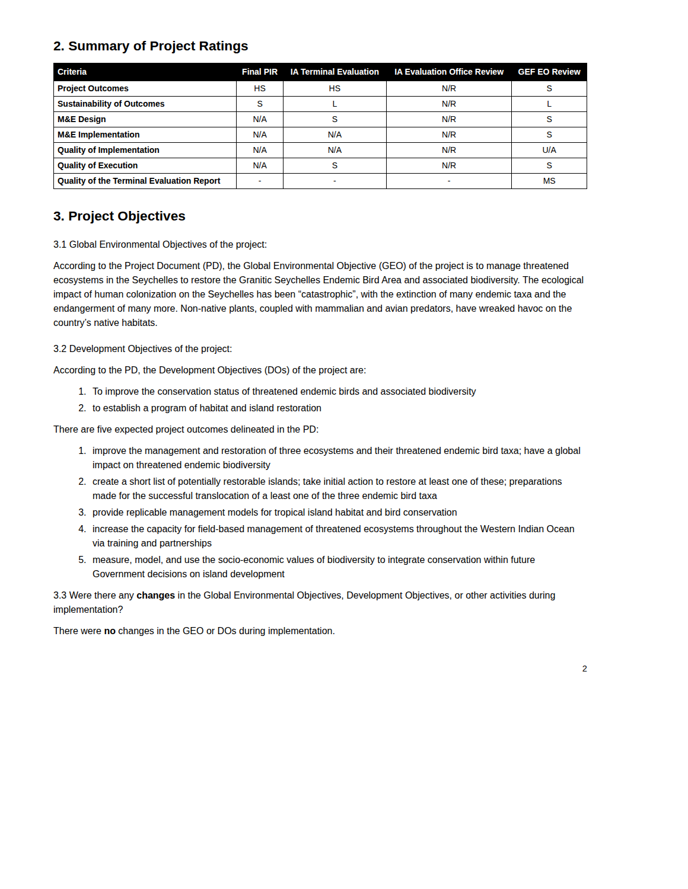2. Summary of Project Ratings
| Criteria | Final PIR | IA Terminal Evaluation | IA Evaluation Office Review | GEF EO Review |
| --- | --- | --- | --- | --- |
| Project Outcomes | HS | HS | N/R | S |
| Sustainability of Outcomes | S | L | N/R | L |
| M&E Design | N/A | S | N/R | S |
| M&E Implementation | N/A | N/A | N/R | S |
| Quality of Implementation | N/A | N/A | N/R | U/A |
| Quality of Execution | N/A | S | N/R | S |
| Quality of the Terminal Evaluation Report | - | - | - | MS |
3. Project Objectives
3.1 Global Environmental Objectives of the project:
According to the Project Document (PD), the Global Environmental Objective (GEO) of the project is to manage threatened ecosystems in the Seychelles to restore the Granitic Seychelles Endemic Bird Area and associated biodiversity. The ecological impact of human colonization on the Seychelles has been “catastrophic”, with the extinction of many endemic taxa and the endangerment of many more. Non-native plants, coupled with mammalian and avian predators, have wreaked havoc on the country’s native habitats.
3.2 Development Objectives of the project:
According to the PD, the Development Objectives (DOs) of the project are:
To improve the conservation status of threatened endemic birds and associated biodiversity
to establish a program of habitat and island restoration
There are five expected project outcomes delineated in the PD:
improve the management and restoration of three ecosystems and their threatened endemic bird taxa; have a global impact on threatened endemic biodiversity
create a short list of potentially restorable islands; take initial action to restore at least one of these; preparations made for the successful translocation of a least one of the three endemic bird taxa
provide replicable management models for tropical island habitat and bird conservation
increase the capacity for field-based management of threatened ecosystems throughout the Western Indian Ocean via training and partnerships
measure, model, and use the socio-economic values of biodiversity to integrate conservation within future Government decisions on island development
3.3 Were there any changes in the Global Environmental Objectives, Development Objectives, or other activities during implementation?
There were no changes in the GEO or DOs during implementation.
2